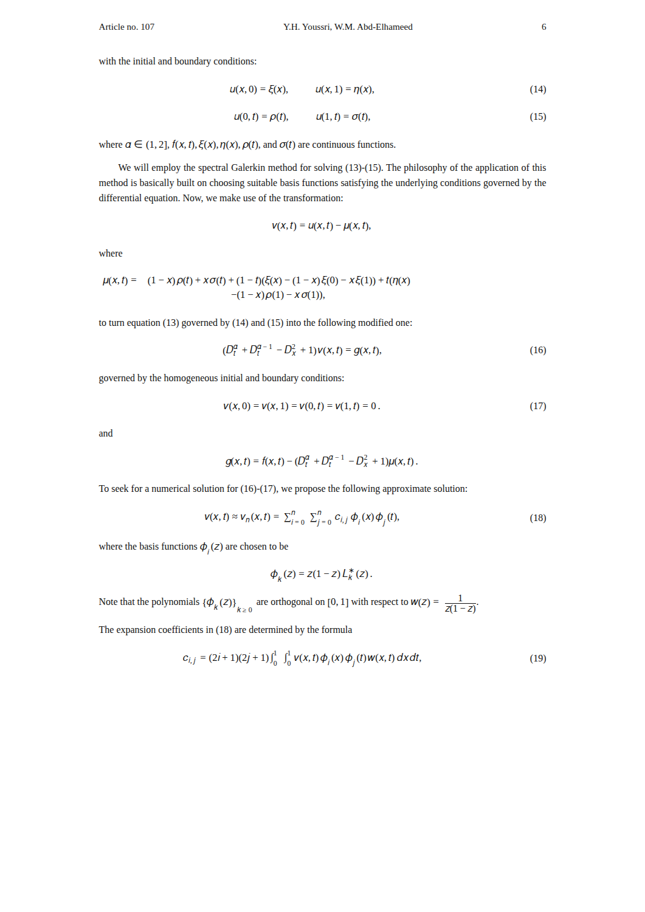Article no. 107
Y.H. Youssri, W.M. Abd-Elhameed
6
with the initial and boundary conditions:
u(x,0)=ξ(x) , u(x,1)=η(x),
(14)
u(0,t)=ρ(t) , u(1,t)=σ(t),
(15)
where α∈(1,2], f(x,t),ξ(x),η(x),ρ(t), and σ(t) are continuous functions.
We will employ the spectral Galerkin method for solving (13)-(15). The philosophy of the application of this method is basically built on choosing suitable basis functions satisfying the underlying conditions governed by the differential equation. Now, we make use of the transformation:
v(x,t)= u(x,t)− μ(x,t),
where
μ(x,t)= (1−x)ρ(t) +xσ(t) +(1−t) (ξ(x)−(1−x)ξ(0)−xξ(1)) +t(η(x) −(1−x)ρ(1) −xσ(1)),
to turn equation (13) governed by (14) and (15) into the following modified one:
( Dtα + Dtα−1 − Dx2 +1) v(x,t) = g(x,t),
(16)
governed by the homogeneous initial and boundary conditions:
v(x,0)= v(x,1)= v(0,t)= v(1,t)=0.
(17)
and
g(x,t)= f(x,t)− ( Dtα + Dtα−1 − Dx2 +1) μ(x,t).
To seek for a numerical solution for (16)-(17), we propose the following approximate solution:
v(x,t) ≈ vn(x,t) = ∑ i=0 n ∑ j=0 n ci,j ϕi(x) ϕj(t),
(18)
where the basis functions ϕi(z) are chosen to be
ϕk(z) = z(1−z) Lk∗(z).
Note that the polynomials {ϕk(z)}k≥0 are orthogonal on [0,1] with respect to w(z)= 1z(1−z).
The expansion coefficients in (18) are determined by the formula
ci,j = (2i+1) (2j+1) ∫01 ∫01 v(x,t) ϕi(x) ϕj(t) w(x,t) dx dt,
(19)